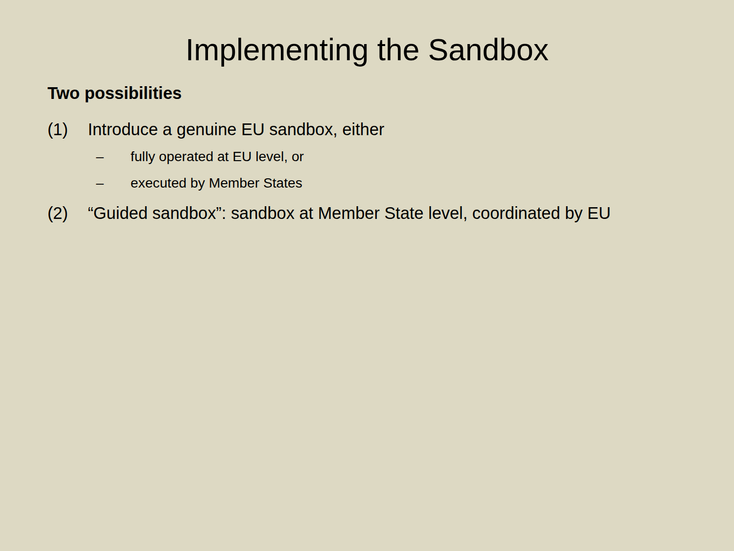Implementing the Sandbox
Two possibilities
Introduce a genuine EU sandbox, either
fully operated at EU level, or
executed by Member States
“Guided sandbox”: sandbox at Member State level, coordinated by EU